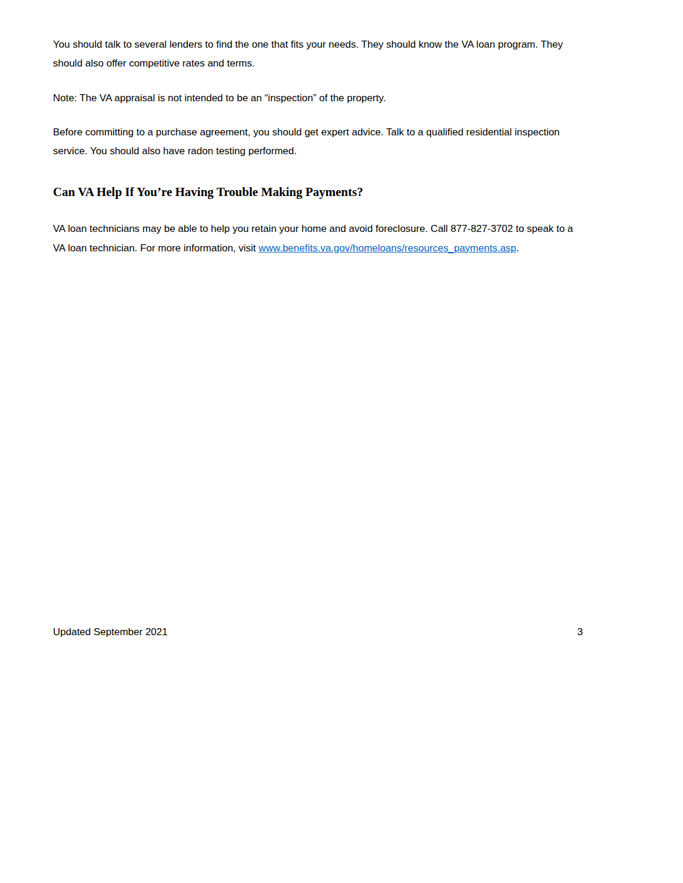You should talk to several lenders to find the one that fits your needs. They should know the VA loan program. They should also offer competitive rates and terms.
Note: The VA appraisal is not intended to be an “inspection” of the property.
Before committing to a purchase agreement, you should get expert advice. Talk to a qualified residential inspection service. You should also have radon testing performed.
Can VA Help If You’re Having Trouble Making Payments?
VA loan technicians may be able to help you retain your home and avoid foreclosure. Call 877-827-3702 to speak to a VA loan technician. For more information, visit www.benefits.va.gov/homeloans/resources_payments.asp.
Updated September 2021 3